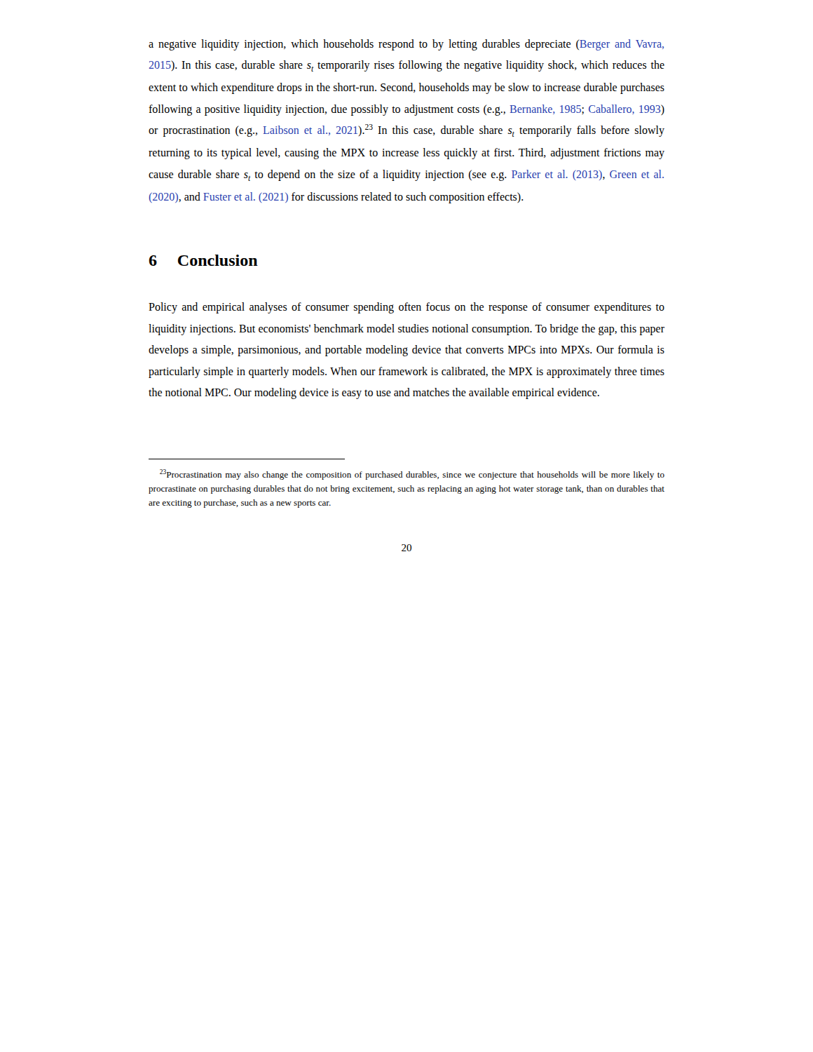a negative liquidity injection, which households respond to by letting durables depreciate (Berger and Vavra, 2015). In this case, durable share st temporarily rises following the negative liquidity shock, which reduces the extent to which expenditure drops in the short-run. Second, households may be slow to increase durable purchases following a positive liquidity injection, due possibly to adjustment costs (e.g., Bernanke, 1985; Caballero, 1993) or procrastination (e.g., Laibson et al., 2021).23 In this case, durable share st temporarily falls before slowly returning to its typical level, causing the MPX to increase less quickly at first. Third, adjustment frictions may cause durable share st to depend on the size of a liquidity injection (see e.g. Parker et al. (2013), Green et al. (2020), and Fuster et al. (2021) for discussions related to such composition effects).
6 Conclusion
Policy and empirical analyses of consumer spending often focus on the response of consumer expenditures to liquidity injections. But economists' benchmark model studies notional consumption. To bridge the gap, this paper develops a simple, parsimonious, and portable modeling device that converts MPCs into MPXs. Our formula is particularly simple in quarterly models. When our framework is calibrated, the MPX is approximately three times the notional MPC. Our modeling device is easy to use and matches the available empirical evidence.
23Procrastination may also change the composition of purchased durables, since we conjecture that households will be more likely to procrastinate on purchasing durables that do not bring excitement, such as replacing an aging hot water storage tank, than on durables that are exciting to purchase, such as a new sports car.
20